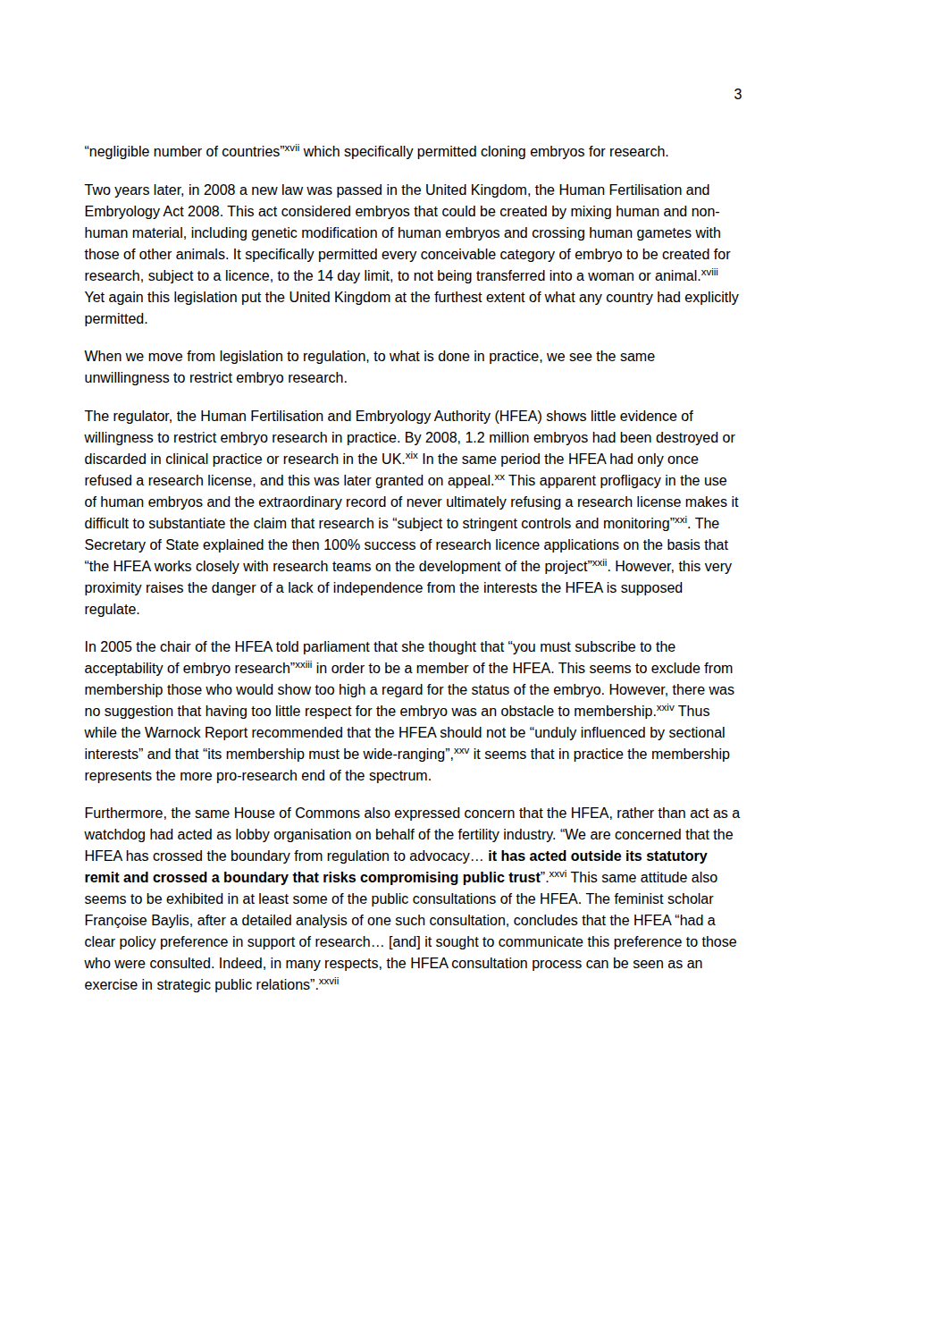3
“negligible number of countries”xvii which specifically permitted cloning embryos for research.
Two years later, in 2008 a new law was passed in the United Kingdom, the Human Fertilisation and Embryology Act 2008. This act considered embryos that could be created by mixing human and non-human material, including genetic modification of human embryos and crossing human gametes with those of other animals. It specifically permitted every conceivable category of embryo to be created for research, subject to a licence, to the 14 day limit, to not being transferred into a woman or animal.xviii Yet again this legislation put the United Kingdom at the furthest extent of what any country had explicitly permitted.
When we move from legislation to regulation, to what is done in practice, we see the same unwillingness to restrict embryo research.
The regulator, the Human Fertilisation and Embryology Authority (HFEA) shows little evidence of willingness to restrict embryo research in practice. By 2008, 1.2 million embryos had been destroyed or discarded in clinical practice or research in the UK.xix In the same period the HFEA had only once refused a research license, and this was later granted on appeal.xx This apparent profligacy in the use of human embryos and the extraordinary record of never ultimately refusing a research license makes it difficult to substantiate the claim that research is “subject to stringent controls and monitoring”xxi. The Secretary of State explained the then 100% success of research licence applications on the basis that “the HFEA works closely with research teams on the development of the project”xxii. However, this very proximity raises the danger of a lack of independence from the interests the HFEA is supposed regulate.
In 2005 the chair of the HFEA told parliament that she thought that “you must subscribe to the acceptability of embryo research”xxiii in order to be a member of the HFEA. This seems to exclude from membership those who would show too high a regard for the status of the embryo. However, there was no suggestion that having too little respect for the embryo was an obstacle to membership.xxiv Thus while the Warnock Report recommended that the HFEA should not be “unduly influenced by sectional interests” and that “its membership must be wide-ranging”,xxv it seems that in practice the membership represents the more pro-research end of the spectrum.
Furthermore, the same House of Commons also expressed concern that the HFEA, rather than act as a watchdog had acted as lobby organisation on behalf of the fertility industry. “We are concerned that the HFEA has crossed the boundary from regulation to advocacy… it has acted outside its statutory remit and crossed a boundary that risks compromising public trust”.xxvi This same attitude also seems to be exhibited in at least some of the public consultations of the HFEA. The feminist scholar Françoise Baylis, after a detailed analysis of one such consultation, concludes that the HFEA “had a clear policy preference in support of research… [and] it sought to communicate this preference to those who were consulted. Indeed, in many respects, the HFEA consultation process can be seen as an exercise in strategic public relations”.xxvii